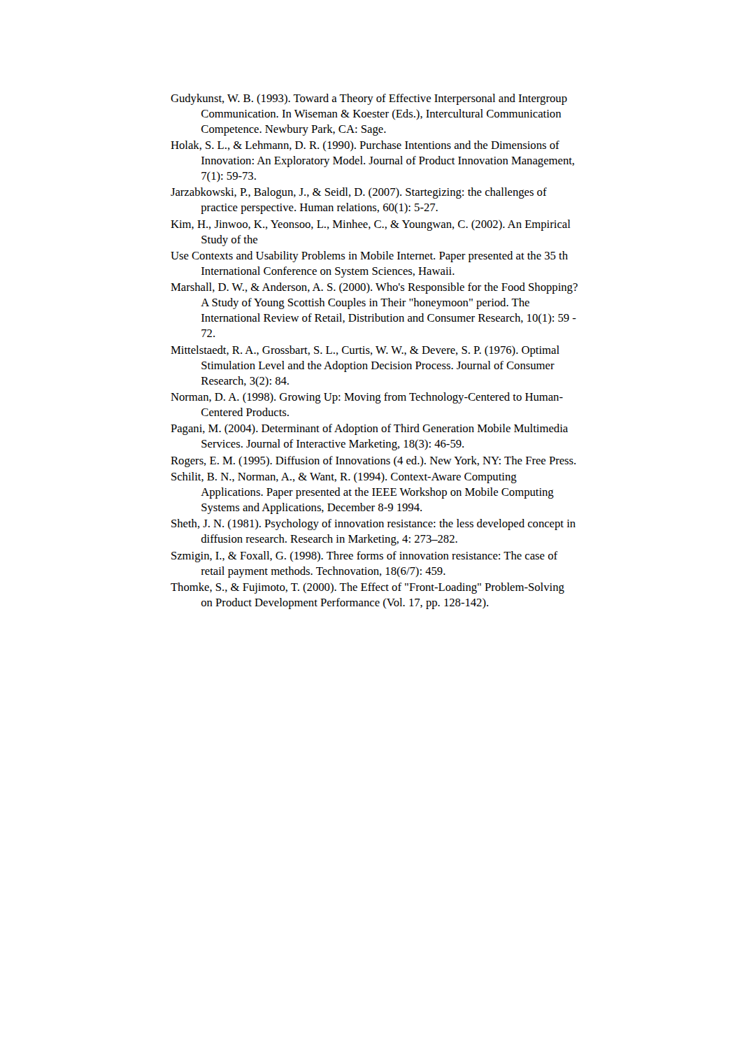Gudykunst, W. B. (1993). Toward a Theory of Effective Interpersonal and Intergroup Communication. In Wiseman & Koester (Eds.), Intercultural Communication Competence. Newbury Park, CA: Sage.
Holak, S. L., & Lehmann, D. R. (1990). Purchase Intentions and the Dimensions of Innovation: An Exploratory Model. Journal of Product Innovation Management, 7(1): 59-73.
Jarzabkowski, P., Balogun, J., & Seidl, D. (2007). Startegizing: the challenges of practice perspective. Human relations, 60(1): 5-27.
Kim, H., Jinwoo, K., Yeonsoo, L., Minhee, C., & Youngwan, C. (2002). An Empirical Study of the
Use Contexts and Usability Problems in Mobile Internet. Paper presented at the 35 th International Conference on System Sciences, Hawaii.
Marshall, D. W., & Anderson, A. S. (2000). Who's Responsible for the Food Shopping? A Study of Young Scottish Couples in Their "honeymoon" period. The International Review of Retail, Distribution and Consumer Research, 10(1): 59 - 72.
Mittelstaedt, R. A., Grossbart, S. L., Curtis, W. W., & Devere, S. P. (1976). Optimal Stimulation Level and the Adoption Decision Process. Journal of Consumer Research, 3(2): 84.
Norman, D. A. (1998). Growing Up: Moving from Technology-Centered to Human-Centered Products.
Pagani, M. (2004). Determinant of Adoption of Third Generation Mobile Multimedia Services. Journal of Interactive Marketing, 18(3): 46-59.
Rogers, E. M. (1995). Diffusion of Innovations (4 ed.). New York, NY: The Free Press.
Schilit, B. N., Norman, A., & Want, R. (1994). Context-Aware Computing Applications. Paper presented at the IEEE Workshop on Mobile Computing Systems and Applications, December 8-9 1994.
Sheth, J. N. (1981). Psychology of innovation resistance: the less developed concept in diffusion research. Research in Marketing, 4: 273–282.
Szmigin, I., & Foxall, G. (1998). Three forms of innovation resistance: The case of retail payment methods. Technovation, 18(6/7): 459.
Thomke, S., & Fujimoto, T. (2000). The Effect of "Front-Loading" Problem-Solving on Product Development Performance (Vol. 17, pp. 128-142).